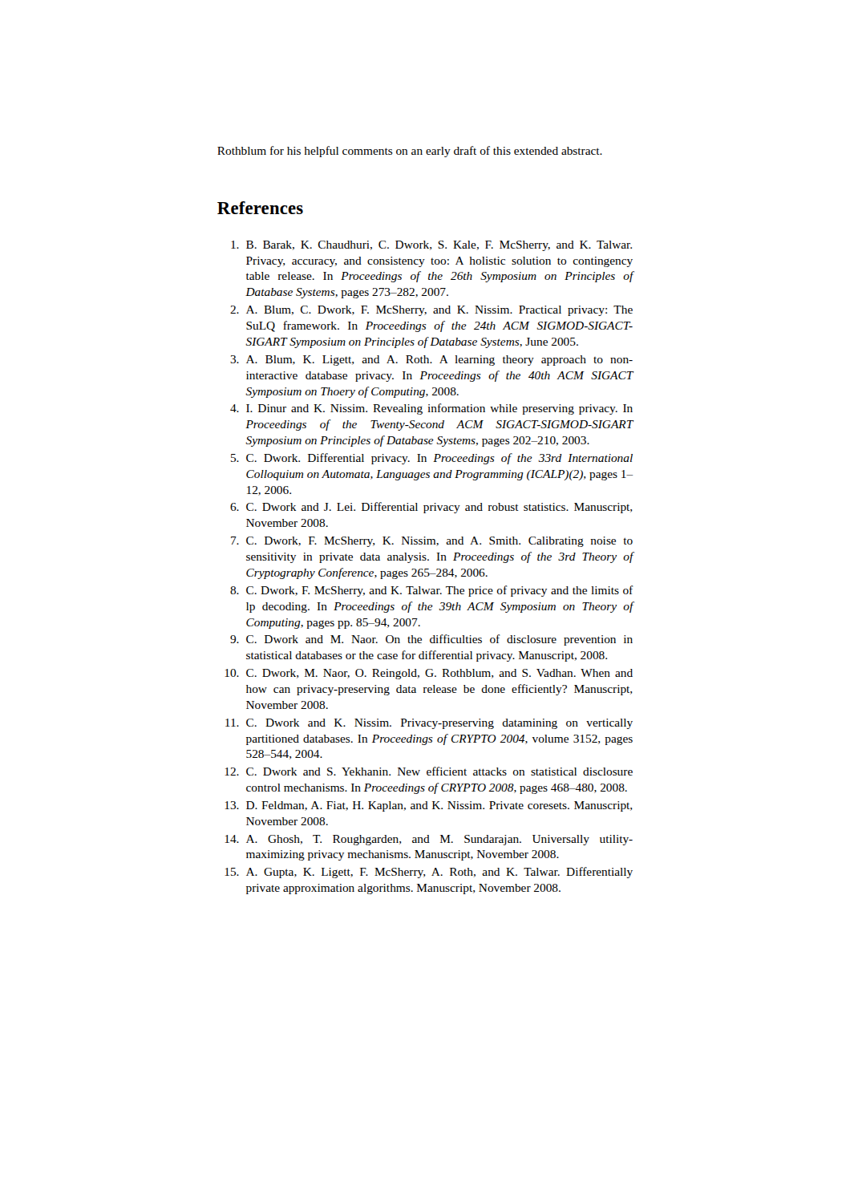Rothblum for his helpful comments on an early draft of this extended abstract.
References
B. Barak, K. Chaudhuri, C. Dwork, S. Kale, F. McSherry, and K. Talwar. Privacy, accuracy, and consistency too: A holistic solution to contingency table release. In Proceedings of the 26th Symposium on Principles of Database Systems, pages 273–282, 2007.
A. Blum, C. Dwork, F. McSherry, and K. Nissim. Practical privacy: The SuLQ framework. In Proceedings of the 24th ACM SIGMOD-SIGACT-SIGART Symposium on Principles of Database Systems, June 2005.
A. Blum, K. Ligett, and A. Roth. A learning theory approach to non-interactive database privacy. In Proceedings of the 40th ACM SIGACT Symposium on Thoery of Computing, 2008.
I. Dinur and K. Nissim. Revealing information while preserving privacy. In Proceedings of the Twenty-Second ACM SIGACT-SIGMOD-SIGART Symposium on Principles of Database Systems, pages 202–210, 2003.
C. Dwork. Differential privacy. In Proceedings of the 33rd International Colloquium on Automata, Languages and Programming (ICALP)(2), pages 1–12, 2006.
C. Dwork and J. Lei. Differential privacy and robust statistics. Manuscript, November 2008.
C. Dwork, F. McSherry, K. Nissim, and A. Smith. Calibrating noise to sensitivity in private data analysis. In Proceedings of the 3rd Theory of Cryptography Conference, pages 265–284, 2006.
C. Dwork, F. McSherry, and K. Talwar. The price of privacy and the limits of lp decoding. In Proceedings of the 39th ACM Symposium on Theory of Computing, pages pp. 85–94, 2007.
C. Dwork and M. Naor. On the difficulties of disclosure prevention in statistical databases or the case for differential privacy. Manuscript, 2008.
C. Dwork, M. Naor, O. Reingold, G. Rothblum, and S. Vadhan. When and how can privacy-preserving data release be done efficiently? Manuscript, November 2008.
C. Dwork and K. Nissim. Privacy-preserving datamining on vertically partitioned databases. In Proceedings of CRYPTO 2004, volume 3152, pages 528–544, 2004.
C. Dwork and S. Yekhanin. New efficient attacks on statistical disclosure control mechanisms. In Proceedings of CRYPTO 2008, pages 468–480, 2008.
D. Feldman, A. Fiat, H. Kaplan, and K. Nissim. Private coresets. Manuscript, November 2008.
A. Ghosh, T. Roughgarden, and M. Sundarajan. Universally utility-maximizing privacy mechanisms. Manuscript, November 2008.
A. Gupta, K. Ligett, F. McSherry, A. Roth, and K. Talwar. Differentially private approximation algorithms. Manuscript, November 2008.